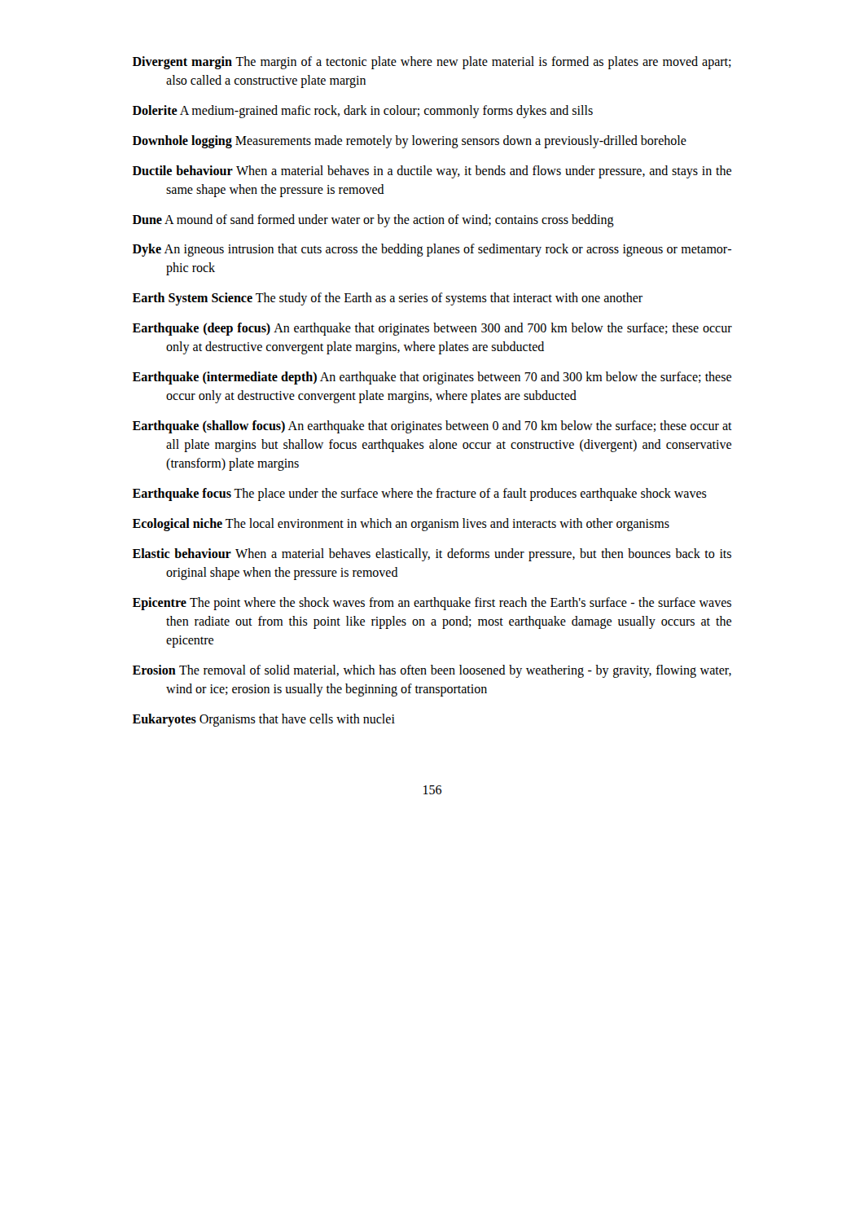Divergent margin The margin of a tectonic plate where new plate material is formed as plates are moved apart; also called a constructive plate margin
Dolerite A medium-grained mafic rock, dark in colour; commonly forms dykes and sills
Downhole logging Measurements made remotely by lowering sensors down a previously-drilled borehole
Ductile behaviour When a material behaves in a ductile way, it bends and flows under pressure, and stays in the same shape when the pressure is removed
Dune A mound of sand formed under water or by the action of wind; contains cross bedding
Dyke An igneous intrusion that cuts across the bedding planes of sedimentary rock or across igneous or metamorphic rock
Earth System Science The study of the Earth as a series of systems that interact with one another
Earthquake (deep focus) An earthquake that originates between 300 and 700 km below the surface; these occur only at destructive convergent plate margins, where plates are subducted
Earthquake (intermediate depth) An earthquake that originates between 70 and 300 km below the surface; these occur only at destructive convergent plate margins, where plates are subducted
Earthquake (shallow focus) An earthquake that originates between 0 and 70 km below the surface; these occur at all plate margins but shallow focus earthquakes alone occur at constructive (divergent) and conservative (transform) plate margins
Earthquake focus The place under the surface where the fracture of a fault produces earthquake shock waves
Ecological niche The local environment in which an organism lives and interacts with other organisms
Elastic behaviour When a material behaves elastically, it deforms under pressure, but then bounces back to its original shape when the pressure is removed
Epicentre The point where the shock waves from an earthquake first reach the Earth's surface - the surface waves then radiate out from this point like ripples on a pond; most earthquake damage usually occurs at the epicentre
Erosion The removal of solid material, which has often been loosened by weathering - by gravity, flowing water, wind or ice; erosion is usually the beginning of transportation
Eukaryotes Organisms that have cells with nuclei
156